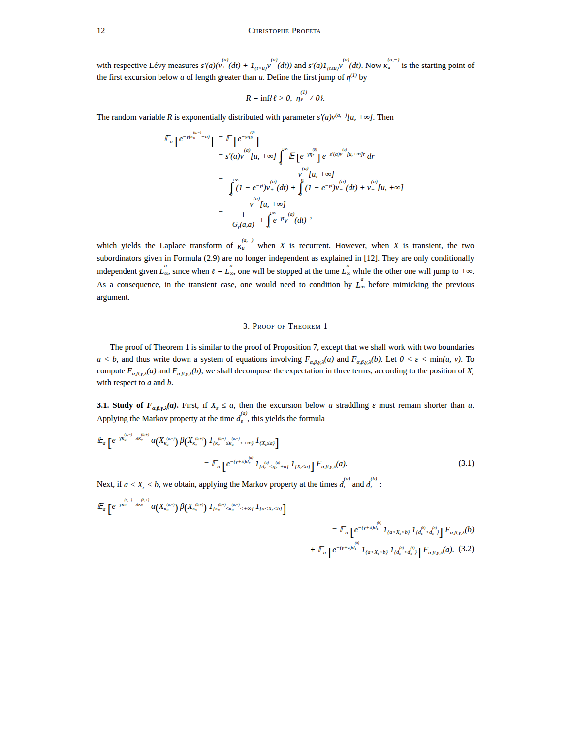12 Christophe Profeta
with respective Lévy measures s′(a)(ν(a)+(dt) + 1{t<u}ν(a)−(dt)) and s′(a)1{t≥u}ν(a)−(dt). Now κ(a,−) u is the starting point of the first excursion below a of length greater than u. Define the first jump of η(1) by
R = inf{ℓ > 0, η(1) ℓ ≠ 0}.
The random variable R is exponentially distributed with parameter s′(a)ν(a,−)[u, +∞]. Then
| 𝔼 a [ e −γ(κ (a,−) u −u) ] | = | 𝔼 [ e −γη (0) R− ] |
| | = | s′(a)ν (a) − [u, +∞] ∫ +∞ 0 𝔼 [ e −γη (0) r− ] e −s′(a)ν (a) − [u,+∞]r dr |
| | = | ν (a) − [u, +∞] ∫ +∞ 0 (1 − e −γt )ν (a) + (dt) + ∫ u 0 (1 − e −γt )ν (a) − (dt) + ν (a) − [u, +∞] |
| | = | ν (a) − [u, +∞] 1 G γ (a,a) + ∫ +∞ u e −γt ν (a) − (dt) , |
which yields the Laplace transform of κ(a,−) u when X is recurrent. However, when X is transient, the two subordinators given in Formula (2.9) are no longer independent as explained in [12]. They are only conditionally independent given La∞, since when ℓ = La∞, one will be stopped at the time La∞ while the other one will jump to +∞. As a consequence, in the transient case, one would need to condition by La∞ before mimicking the previous argument.
3. Proof of Theorem 1
The proof of Theorem 1 is similar to the proof of Proposition 7, except that we shall work with two boundaries a < b, and thus write down a system of equations involving Fα,β,γ,λ(a) and Fα,β,γ,λ(b). Let 0 < ε < min(u, v). To compute Fα,β,γ,λ(a) and Fα,β,γ,λ(b), we shall decompose the expectation in three terms, according to the position of Xε with respect to a and b.
3.1. Study of Fα,β,γ,λ(a). First, if Xε ≤ a, then the excursion below a straddling ε must remain shorter than u. Applying the Markov property at the time d(a) ε, this yields the formula
| 𝔼 a [ e −γκ (a,−) u −λκ (b,+) v α ( X κ (a,−) u ) β ( X κ (b,+) v ) 1 {κ (b,+) v ≤κ (a,−) u <+∞} 1 {X ε ≤a} ] |
= 𝔼a [e−(γ+λ)d(a) ε 1{d(a) ε<g(a) ε+u} 1{Xε≤a}] Fα,β,γ,λ(a).
(3.1)
Next, if a < Xε < b, we obtain, applying the Markov property at the times d(a) ε and d(b) ε :
| 𝔼 a [ e −γκ (a,−) u −λκ (b,+) v α ( X κ (a,−) u ) β ( X κ (b,+) v ) 1 {κ (b,+) v ≤κ (a,−) u <+∞} 1 {a<X ε <b} ] |
= 𝔼a [e−(γ+λ)d(b) ε 1{a<Xε<b} 1{d(b) ε<d(a) ε}] Fα,β,γ,λ(b)
+ 𝔼a [e−(γ+λ)d(a) ε 1{a<Xε<b} 1{d(a) ε<d(b) ε}] Fα,β,γ,λ(a).
(3.2)